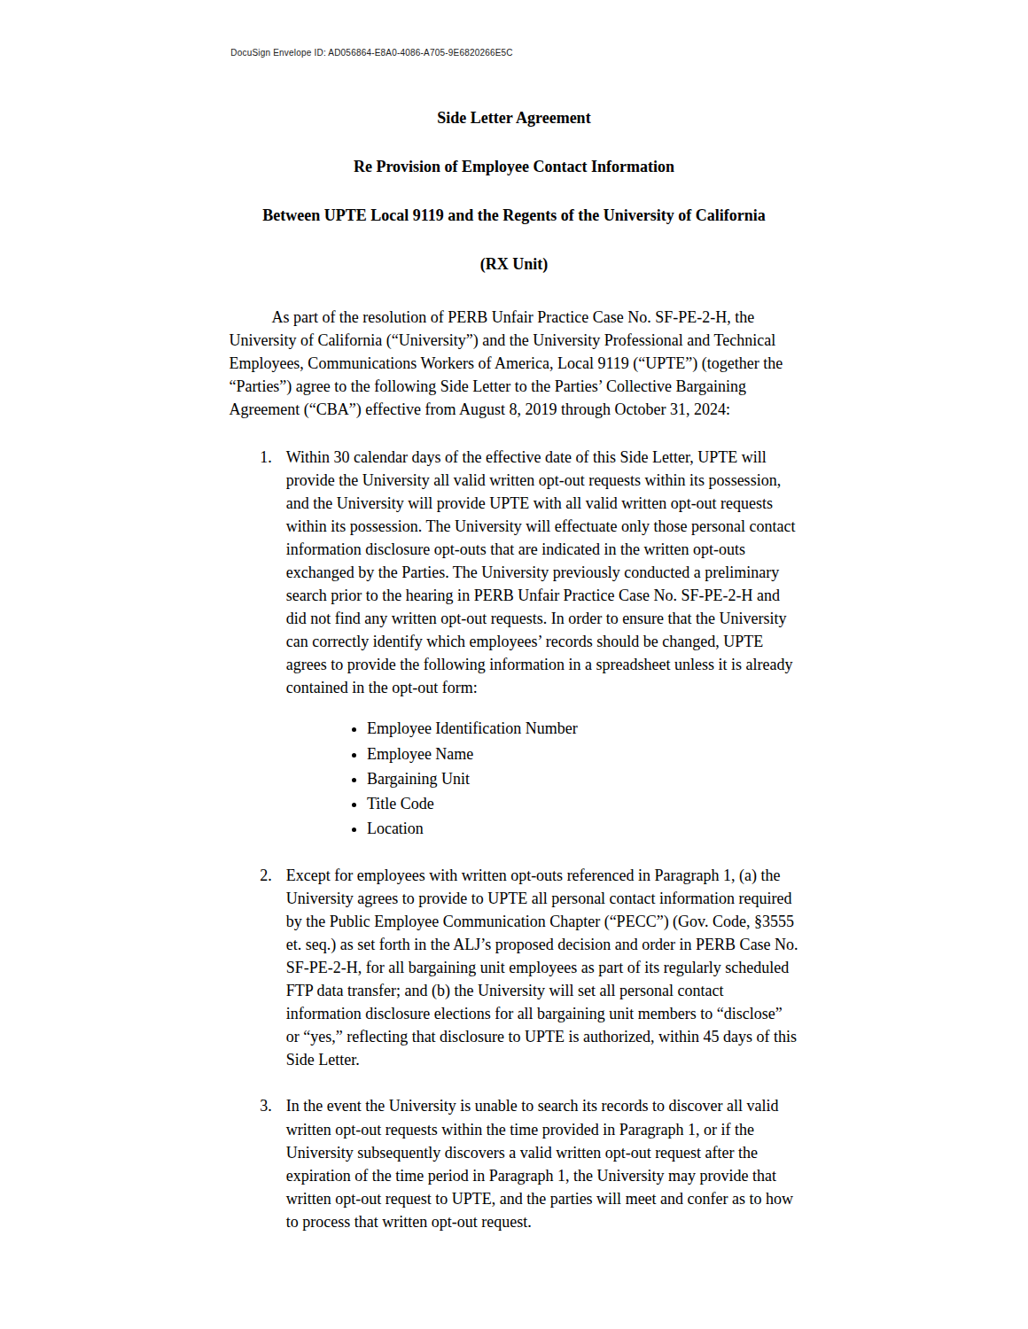DocuSign Envelope ID: AD056864-E8A0-4086-A705-9E6820266E5C
Side Letter Agreement
Re Provision of Employee Contact Information
Between UPTE Local 9119 and the Regents of the University of California
(RX Unit)
As part of the resolution of PERB Unfair Practice Case No. SF-PE-2-H, the University of California (“University”) and the University Professional and Technical Employees, Communications Workers of America, Local 9119 (“UPTE”) (together the “Parties”) agree to the following Side Letter to the Parties’ Collective Bargaining Agreement (“CBA”) effective from August 8, 2019 through October 31, 2024:
Within 30 calendar days of the effective date of this Side Letter, UPTE will provide the University all valid written opt-out requests within its possession, and the University will provide UPTE with all valid written opt-out requests within its possession. The University will effectuate only those personal contact information disclosure opt-outs that are indicated in the written opt-outs exchanged by the Parties. The University previously conducted a preliminary search prior to the hearing in PERB Unfair Practice Case No. SF-PE-2-H and did not find any written opt-out requests. In order to ensure that the University can correctly identify which employees’ records should be changed, UPTE agrees to provide the following information in a spreadsheet unless it is already contained in the opt-out form:
Employee Identification Number
Employee Name
Bargaining Unit
Title Code
Location
Except for employees with written opt-outs referenced in Paragraph 1, (a) the University agrees to provide to UPTE all personal contact information required by the Public Employee Communication Chapter (“PECC”) (Gov. Code, §3555 et. seq.) as set forth in the ALJ’s proposed decision and order in PERB Case No. SF-PE-2-H, for all bargaining unit employees as part of its regularly scheduled FTP data transfer; and (b) the University will set all personal contact information disclosure elections for all bargaining unit members to “disclose” or “yes,” reflecting that disclosure to UPTE is authorized, within 45 days of this Side Letter.
In the event the University is unable to search its records to discover all valid written opt-out requests within the time provided in Paragraph 1, or if the University subsequently discovers a valid written opt-out request after the expiration of the time period in Paragraph 1, the University may provide that written opt-out request to UPTE, and the parties will meet and confer as to how to process that written opt-out request.